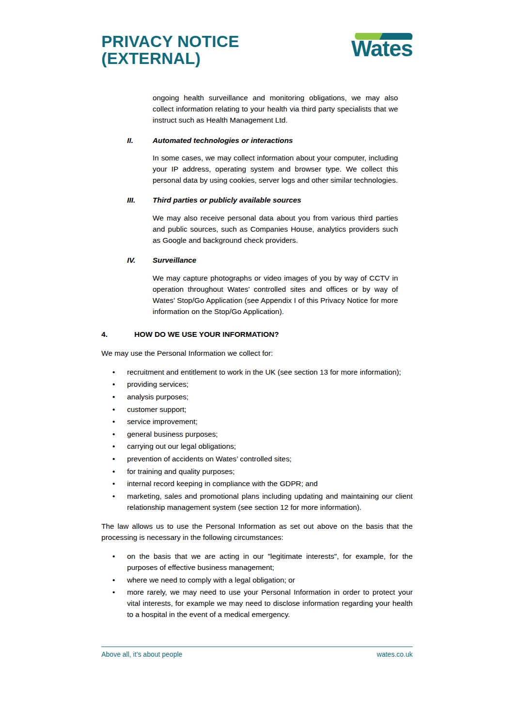PRIVACY NOTICE
(EXTERNAL)
Wates
ongoing health surveillance and monitoring obligations, we may also collect information relating to your health via third party specialists that we instruct such as Health Management Ltd.
II. Automated technologies or interactions
In some cases, we may collect information about your computer, including your IP address, operating system and browser type. We collect this personal data by using cookies, server logs and other similar technologies.
III. Third parties or publicly available sources
We may also receive personal data about you from various third parties and public sources, such as Companies House, analytics providers such as Google and background check providers.
IV. Surveillance
We may capture photographs or video images of you by way of CCTV in operation throughout Wates’ controlled sites and offices or by way of Wates’ Stop/Go Application (see Appendix I of this Privacy Notice for more information on the Stop/Go Application).
4. HOW DO WE USE YOUR INFORMATION?
We may use the Personal Information we collect for:
recruitment and entitlement to work in the UK (see section 13 for more information);
providing services;
analysis purposes;
customer support;
service improvement;
general business purposes;
carrying out our legal obligations;
prevention of accidents on Wates’ controlled sites;
for training and quality purposes;
internal record keeping in compliance with the GDPR; and
marketing, sales and promotional plans including updating and maintaining our client relationship management system (see section 12 for more information).
The law allows us to use the Personal Information as set out above on the basis that the processing is necessary in the following circumstances:
on the basis that we are acting in our "legitimate interests", for example, for the purposes of effective business management;
where we need to comply with a legal obligation; or
more rarely, we may need to use your Personal Information in order to protect your vital interests, for example we may need to disclose information regarding your health to a hospital in the event of a medical emergency.
Above all, it’s about people wates.co.uk